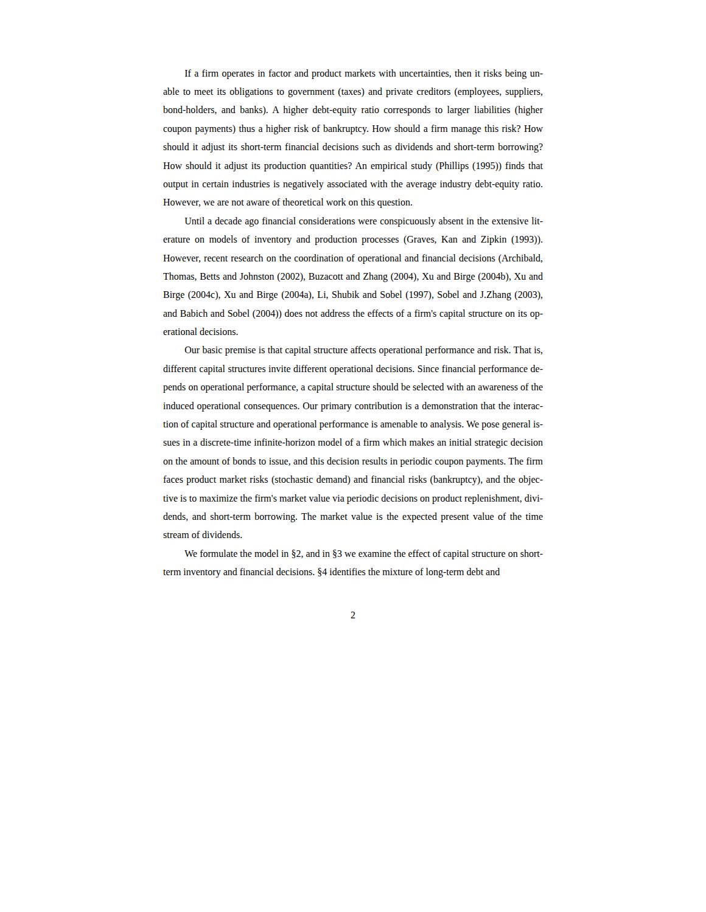If a firm operates in factor and product markets with uncertainties, then it risks being unable to meet its obligations to government (taxes) and private creditors (employees, suppliers, bond-holders, and banks). A higher debt-equity ratio corresponds to larger liabilities (higher coupon payments) thus a higher risk of bankruptcy. How should a firm manage this risk? How should it adjust its short-term financial decisions such as dividends and short-term borrowing? How should it adjust its production quantities? An empirical study (Phillips (1995)) finds that output in certain industries is negatively associated with the average industry debt-equity ratio. However, we are not aware of theoretical work on this question.
Until a decade ago financial considerations were conspicuously absent in the extensive literature on models of inventory and production processes (Graves, Kan and Zipkin (1993)). However, recent research on the coordination of operational and financial decisions (Archibald, Thomas, Betts and Johnston (2002), Buzacott and Zhang (2004), Xu and Birge (2004b), Xu and Birge (2004c), Xu and Birge (2004a), Li, Shubik and Sobel (1997), Sobel and J.Zhang (2003), and Babich and Sobel (2004)) does not address the effects of a firm's capital structure on its operational decisions.
Our basic premise is that capital structure affects operational performance and risk. That is, different capital structures invite different operational decisions. Since financial performance depends on operational performance, a capital structure should be selected with an awareness of the induced operational consequences. Our primary contribution is a demonstration that the interaction of capital structure and operational performance is amenable to analysis. We pose general issues in a discrete-time infinite-horizon model of a firm which makes an initial strategic decision on the amount of bonds to issue, and this decision results in periodic coupon payments. The firm faces product market risks (stochastic demand) and financial risks (bankruptcy), and the objective is to maximize the firm's market value via periodic decisions on product replenishment, dividends, and short-term borrowing. The market value is the expected present value of the time stream of dividends.
We formulate the model in §2, and in §3 we examine the effect of capital structure on short-term inventory and financial decisions. §4 identifies the mixture of long-term debt and
2